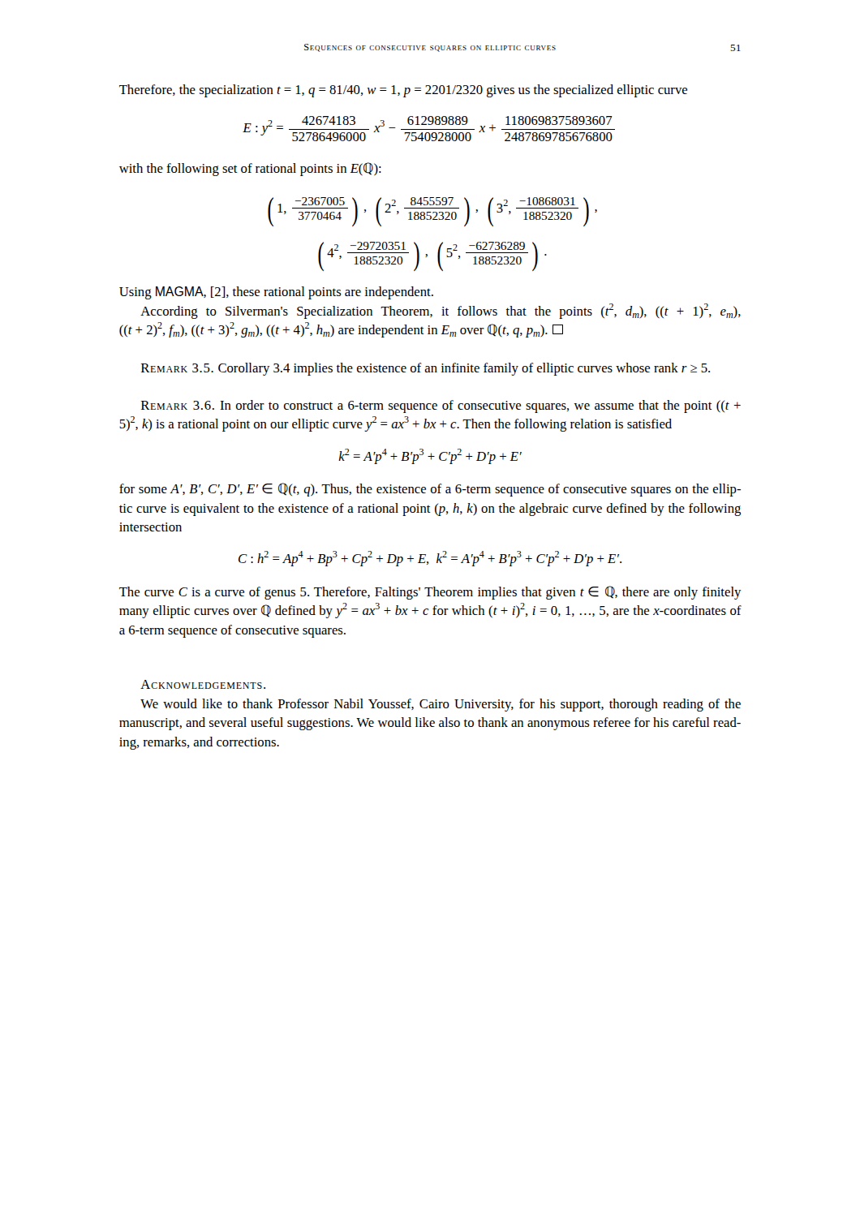Sequences of consecutive squares on elliptic curves 51
Therefore, the specialization t = 1, q = 81/40, w = 1, p = 2201/2320 gives us the specialized elliptic curve
E : y2 = 4267418352786496000 x3 − 6129898897540928000 x + 11806983758936072487869785676800
with the following set of rational points in E(ℚ):
(1, −23670053770464), (22, 845559718852320), (32, −1086803118852320),
(42, −2972035118852320), (52, −6273628918852320).
Using MAGMA, [2], these rational points are independent.
According to Silverman's Specialization Theorem, it follows that the points (t2, dm), ((t + 1)2, em), ((t + 2)2, fm), ((t + 3)2, gm), ((t + 4)2, hm) are independent in Em over ℚ(t, q, pm).
Remark 3.5. Corollary 3.4 implies the existence of an infinite family of elliptic curves whose rank r ≥ 5.
Remark 3.6. In order to construct a 6-term sequence of consecutive squares, we assume that the point ((t + 5)2, k) is a rational point on our elliptic curve y2 = ax3 + bx + c. Then the following relation is satisfied
k2 = A′p4 + B′p3 + C′p2 + D′p + E′
for some A′, B′, C′, D′, E′ ∈ ℚ(t, q). Thus, the existence of a 6-term sequence of consecutive squares on the elliptic curve is equivalent to the existence of a rational point (p, h, k) on the algebraic curve defined by the following intersection
C : h2 = Ap4 + Bp3 + Cp2 + Dp + E, k2 = A′p4 + B′p3 + C′p2 + D′p + E′.
The curve C is a curve of genus 5. Therefore, Faltings' Theorem implies that given t ∈ ℚ, there are only finitely many elliptic curves over ℚ defined by y2 = ax3 + bx + c for which (t + i)2, i = 0, 1, …, 5, are the x-coordinates of a 6-term sequence of consecutive squares.
Acknowledgements.
We would like to thank Professor Nabil Youssef, Cairo University, for his support, thorough reading of the manuscript, and several useful suggestions. We would like also to thank an anonymous referee for his careful reading, remarks, and corrections.